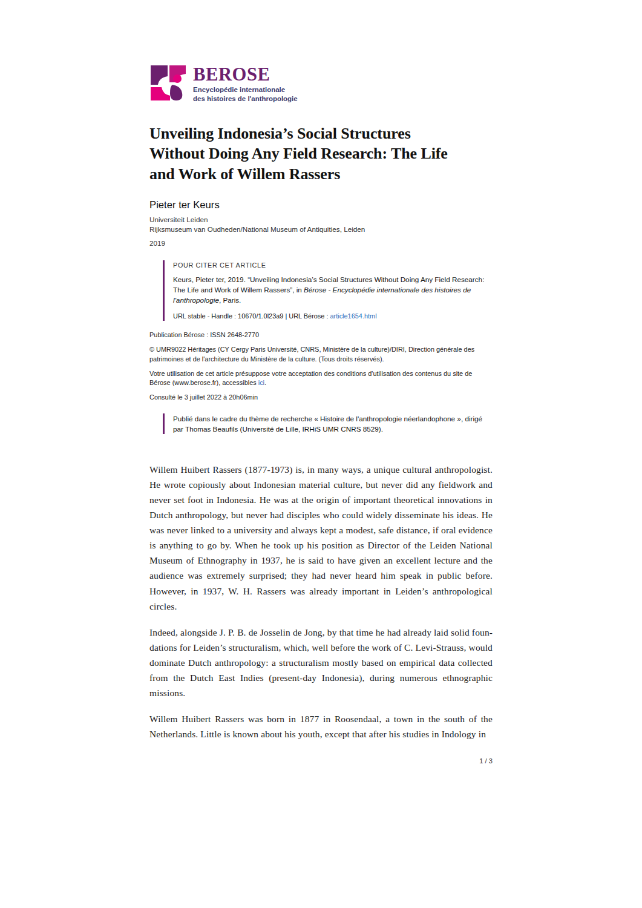BEROSE
Encyclopédie internationale
des histoires de l'anthropologie
Unveiling Indonesia’s Social Structures
Without Doing Any Field Research: The Life
and Work of Willem Rassers
Pieter ter Keurs
Universiteit Leiden
Rijksmuseum van Oudheden/National Museum of Antiquities, Leiden
2019
POUR CITER CET ARTICLE
Keurs, Pieter ter, 2019. “Unveiling Indonesia’s Social Structures Without Doing Any Field Research: The Life and Work of Willem Rassers”, in Bérose - Encyclopédie internationale des histoires de l'anthropologie, Paris.
URL stable - Handle : 10670/1.0l23a9 | URL Bérose : article1654.html
Publication Bérose : ISSN 2648-2770
© UMR9022 Héritages (CY Cergy Paris Université, CNRS, Ministère de la culture)/DIRI, Direction générale des patrimoines et de l'architecture du Ministère de la culture. (Tous droits réservés).
Votre utilisation de cet article présuppose votre acceptation des conditions d'utilisation des contenus du site de Bérose (www.berose.fr), accessibles ici.
Consulté le 3 juillet 2022 à 20h06min
Publié dans le cadre du thème de recherche « Histoire de l'anthropologie néerlandophone », dirigé par Thomas Beaufils (Université de Lille, IRHiS UMR CNRS 8529).
Willem Huibert Rassers (1877-1973) is, in many ways, a unique cultural anthropologist. He wrote copiously about Indonesian material culture, but never did any fieldwork and never set foot in Indonesia. He was at the origin of important theoretical innovations in Dutch anthropology, but never had disciples who could widely disseminate his ideas. He was never linked to a university and always kept a modest, safe distance, if oral evidence is anything to go by. When he took up his position as Director of the Leiden National Museum of Ethnography in 1937, he is said to have given an excellent lecture and the audience was extremely surprised; they had never heard him speak in public before. However, in 1937, W. H. Rassers was already important in Leiden’s anthropological circles.
Indeed, alongside J. P. B. de Josselin de Jong, by that time he had already laid solid foundations for Leiden’s structuralism, which, well before the work of C. Levi-Strauss, would dominate Dutch anthropology: a structuralism mostly based on empirical data collected from the Dutch East Indies (present-day Indonesia), during numerous ethnographic missions.
Willem Huibert Rassers was born in 1877 in Roosendaal, a town in the south of the Netherlands. Little is known about his youth, except that after his studies in Indology in
1 / 3